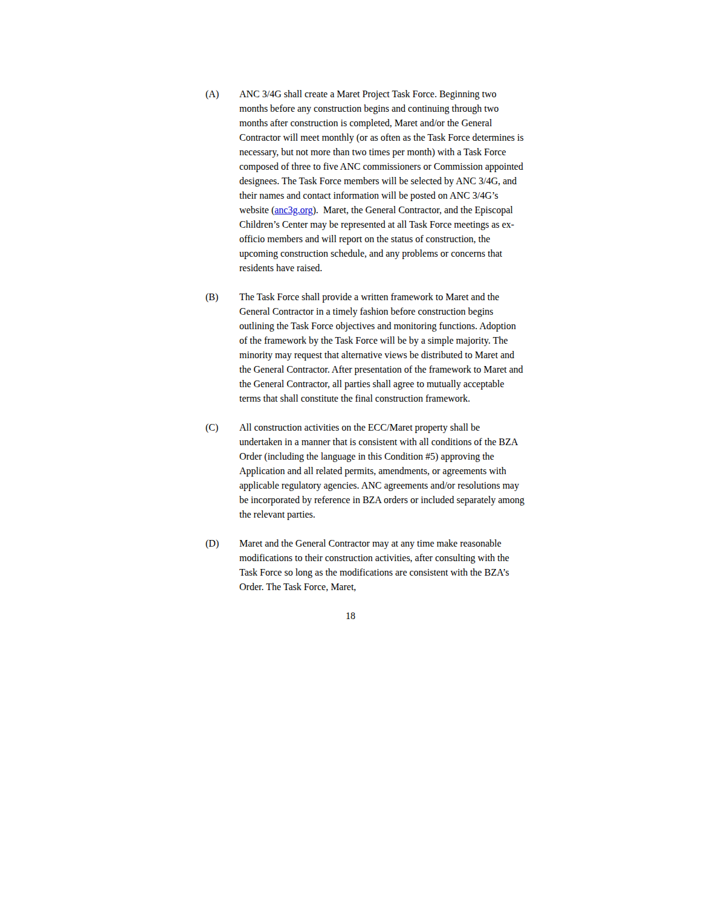(A)
ANC 3/4G shall create a Maret Project Task Force. Beginning two months before any construction begins and continuing through two months after construction is completed, Maret and/or the General Contractor will meet monthly (or as often as the Task Force determines is necessary, but not more than two times per month) with a Task Force composed of three to five ANC commissioners or Commission appointed designees. The Task Force members will be selected by ANC 3/4G, and their names and contact information will be posted on ANC 3/4G’s website (anc3g.org). Maret, the General Contractor, and the Episcopal Children’s Center may be represented at all Task Force meetings as ex-officio members and will report on the status of construction, the upcoming construction schedule, and any problems or concerns that residents have raised.
(B)
The Task Force shall provide a written framework to Maret and the General Contractor in a timely fashion before construction begins outlining the Task Force objectives and monitoring functions. Adoption of the framework by the Task Force will be by a simple majority. The minority may request that alternative views be distributed to Maret and the General Contractor. After presentation of the framework to Maret and the General Contractor, all parties shall agree to mutually acceptable terms that shall constitute the final construction framework.
(C)
All construction activities on the ECC/Maret property shall be undertaken in a manner that is consistent with all conditions of the BZA Order (including the language in this Condition #5) approving the Application and all related permits, amendments, or agreements with applicable regulatory agencies. ANC agreements and/or resolutions may be incorporated by reference in BZA orders or included separately among the relevant parties.
(D)
Maret and the General Contractor may at any time make reasonable modifications to their construction activities, after consulting with the Task Force so long as the modifications are consistent with the BZA’s Order. The Task Force, Maret,
18